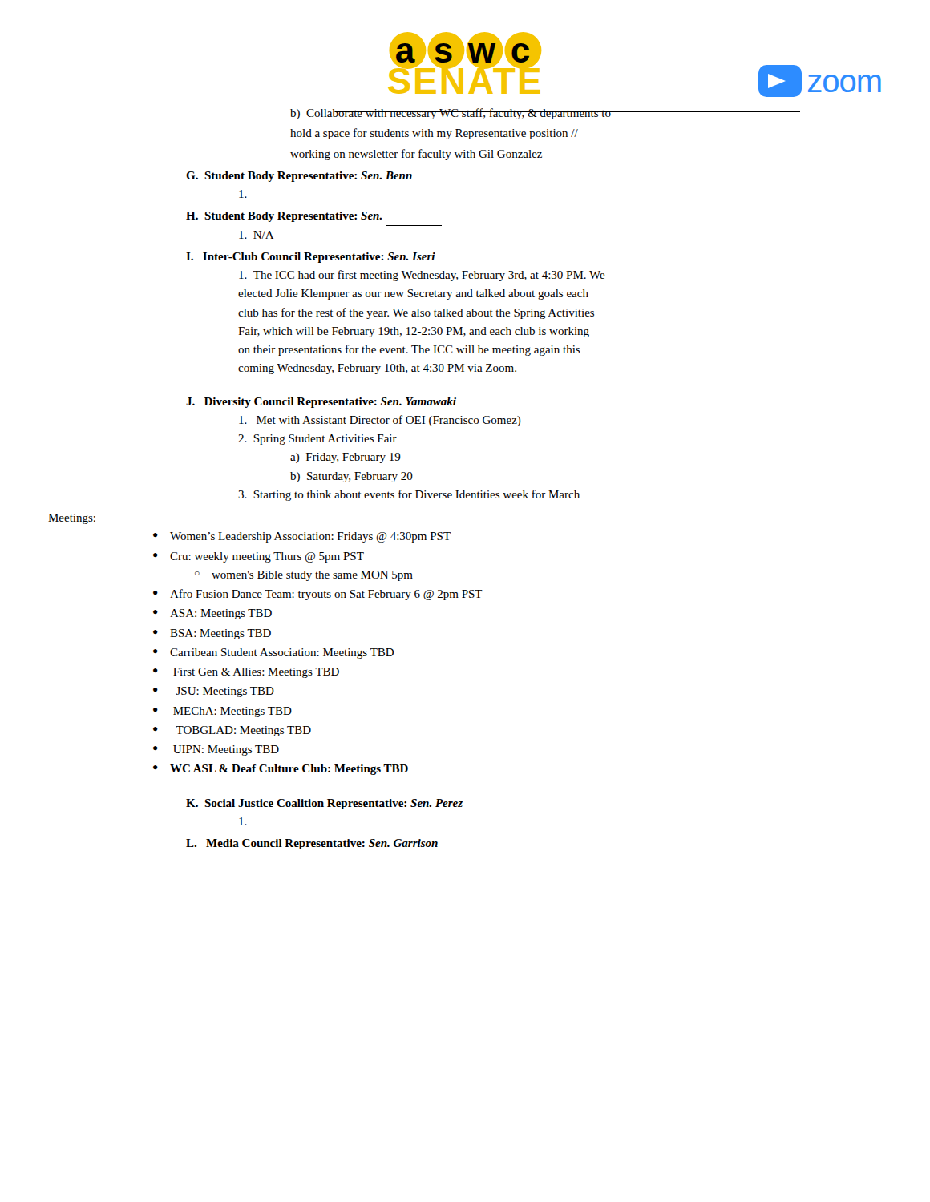aswc
SENATE
zoom
b) Collaborate with necessary WC staff, faculty, & departments to
hold a space for students with my Representative position //
working on newsletter for faculty with Gil Gonzalez
G. Student Body Representative: Sen. Benn
1.
H. Student Body Representative: Sen.
1. N/A
I. Inter-Club Council Representative: Sen. Iseri
1. The ICC had our first meeting Wednesday, February 3rd, at 4:30 PM. We
elected Jolie Klempner as our new Secretary and talked about goals each
club has for the rest of the year. We also talked about the Spring Activities
Fair, which will be February 19th, 12-2:30 PM, and each club is working
on their presentations for the event. The ICC will be meeting again this
coming Wednesday, February 10th, at 4:30 PM via Zoom.
J. Diversity Council Representative: Sen. Yamawaki
1. Met with Assistant Director of OEI (Francisco Gomez)
2. Spring Student Activities Fair
a) Friday, February 19
b) Saturday, February 20
3. Starting to think about events for Diverse Identities week for March
Meetings:
Women’s Leadership Association: Fridays @ 4:30pm PST
Cru: weekly meeting Thurs @ 5pm PST
women's Bible study the same MON 5pm
Afro Fusion Dance Team: tryouts on Sat February 6 @ 2pm PST
ASA: Meetings TBD
BSA: Meetings TBD
Carribean Student Association: Meetings TBD
First Gen & Allies: Meetings TBD
JSU: Meetings TBD
MEChA: Meetings TBD
TOBGLAD: Meetings TBD
UIPN: Meetings TBD
WC ASL & Deaf Culture Club: Meetings TBD
K. Social Justice Coalition Representative: Sen. Perez
1.
L. Media Council Representative: Sen. Garrison